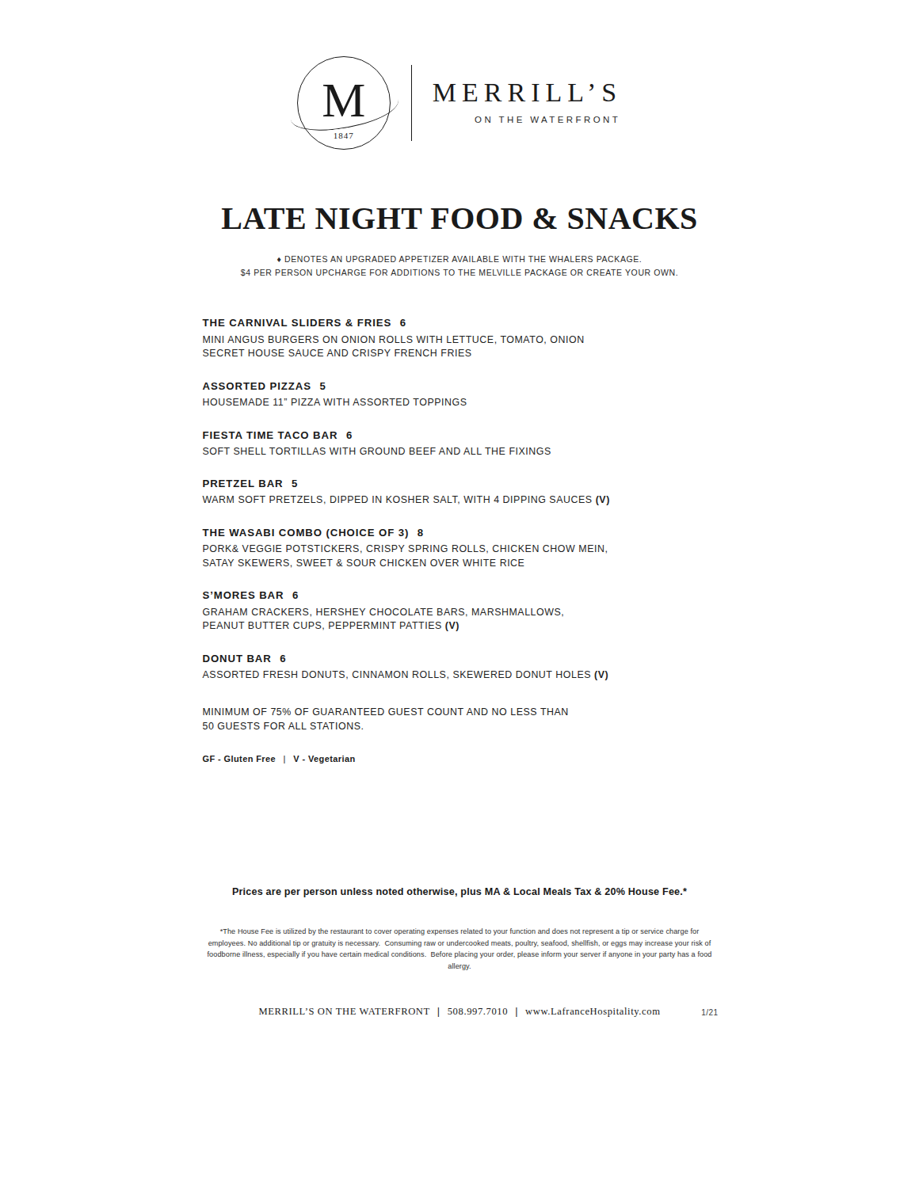M
1847
MERRILL’S
ON THE WATERFRONT
LATE NIGHT FOOD & SNACKS
♦ DENOTES AN UPGRADED APPETIZER AVAILABLE WITH THE WHALERS PACKAGE.
$4 PER PERSON UPCHARGE FOR ADDITIONS TO THE MELVILLE PACKAGE OR CREATE YOUR OWN.
THE CARNIVAL SLIDERS & FRIES 6
MINI ANGUS BURGERS ON ONION ROLLS WITH LETTUCE, TOMATO, ONION
SECRET HOUSE SAUCE AND CRISPY FRENCH FRIES
ASSORTED PIZZAS 5
HOUSEMADE 11” PIZZA WITH ASSORTED TOPPINGS
FIESTA TIME TACO BAR 6
SOFT SHELL TORTILLAS WITH GROUND BEEF AND ALL THE FIXINGS
PRETZEL BAR 5
WARM SOFT PRETZELS, DIPPED IN KOSHER SALT, WITH 4 DIPPING SAUCES (V)
THE WASABI COMBO (CHOICE OF 3) 8
PORK& VEGGIE POTSTICKERS, CRISPY SPRING ROLLS, CHICKEN CHOW MEIN,
SATAY SKEWERS, SWEET & SOUR CHICKEN OVER WHITE RICE
S’MORES BAR 6
GRAHAM CRACKERS, HERSHEY CHOCOLATE BARS, MARSHMALLOWS,
PEANUT BUTTER CUPS, PEPPERMINT PATTIES (V)
DONUT BAR 6
ASSORTED FRESH DONUTS, CINNAMON ROLLS, SKEWERED DONUT HOLES (V)
MINIMUM OF 75% OF GUARANTEED GUEST COUNT AND NO LESS THAN
50 GUESTS FOR ALL STATIONS.
GF - Gluten Free | V - Vegetarian
Prices are per person unless noted otherwise, plus MA & Local Meals Tax & 20% House Fee.*
*The House Fee is utilized by the restaurant to cover operating expenses related to your function and does not represent a tip or service charge for employees. No additional tip or gratuity is necessary. Consuming raw or undercooked meats, poultry, seafood, shellfish, or eggs may increase your risk of foodborne illness, especially if you have certain medical conditions. Before placing your order, please inform your server if anyone in your party has a food allergy.
MERRILL’S ON THE WATERFRONT | 508.997.7010 | www.LafranceHospitality.com 1/21